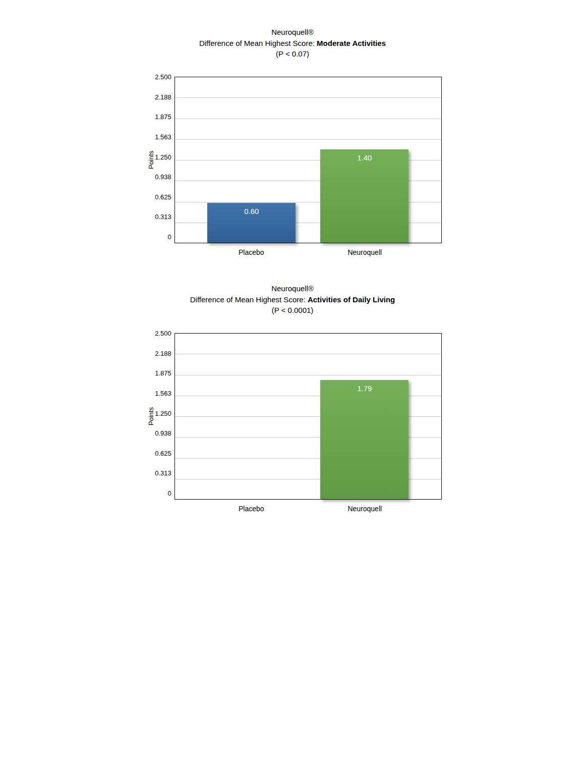Neuroquell®
Difference of Mean Highest Score: Moderate Activities
(P < 0.07)
Points
2.500 2.188 1.875 1.563 1.250 0.938 0.625 0.313 0
0.60
1.40
Placebo Neuroquell
Neuroquell®
Difference of Mean Highest Score: Activities of Daily Living
(P < 0.0001)
Points
2.500 2.188 1.875 1.563 1.250 0.938 0.625 0.313 0
1.79
Placebo Neuroquell